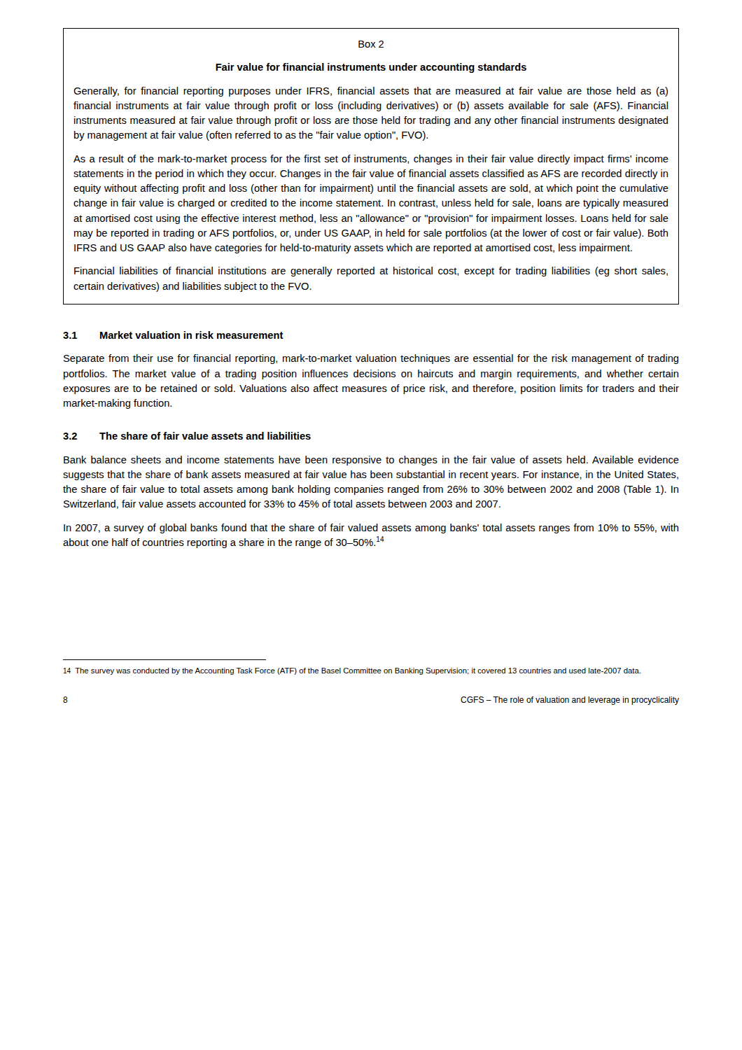Box 2
Fair value for financial instruments under accounting standards
Generally, for financial reporting purposes under IFRS, financial assets that are measured at fair value are those held as (a) financial instruments at fair value through profit or loss (including derivatives) or (b) assets available for sale (AFS). Financial instruments measured at fair value through profit or loss are those held for trading and any other financial instruments designated by management at fair value (often referred to as the "fair value option", FVO).
As a result of the mark-to-market process for the first set of instruments, changes in their fair value directly impact firms' income statements in the period in which they occur. Changes in the fair value of financial assets classified as AFS are recorded directly in equity without affecting profit and loss (other than for impairment) until the financial assets are sold, at which point the cumulative change in fair value is charged or credited to the income statement. In contrast, unless held for sale, loans are typically measured at amortised cost using the effective interest method, less an "allowance" or "provision" for impairment losses. Loans held for sale may be reported in trading or AFS portfolios, or, under US GAAP, in held for sale portfolios (at the lower of cost or fair value). Both IFRS and US GAAP also have categories for held-to-maturity assets which are reported at amortised cost, less impairment.
Financial liabilities of financial institutions are generally reported at historical cost, except for trading liabilities (eg short sales, certain derivatives) and liabilities subject to the FVO.
3.1 Market valuation in risk measurement
Separate from their use for financial reporting, mark-to-market valuation techniques are essential for the risk management of trading portfolios. The market value of a trading position influences decisions on haircuts and margin requirements, and whether certain exposures are to be retained or sold. Valuations also affect measures of price risk, and therefore, position limits for traders and their market-making function.
3.2 The share of fair value assets and liabilities
Bank balance sheets and income statements have been responsive to changes in the fair value of assets held. Available evidence suggests that the share of bank assets measured at fair value has been substantial in recent years. For instance, in the United States, the share of fair value to total assets among bank holding companies ranged from 26% to 30% between 2002 and 2008 (Table 1). In Switzerland, fair value assets accounted for 33% to 45% of total assets between 2003 and 2007.
In 2007, a survey of global banks found that the share of fair valued assets among banks' total assets ranges from 10% to 55%, with about one half of countries reporting a share in the range of 30–50%.14
14 The survey was conducted by the Accounting Task Force (ATF) of the Basel Committee on Banking Supervision; it covered 13 countries and used late-2007 data.
8 CGFS – The role of valuation and leverage in procyclicality